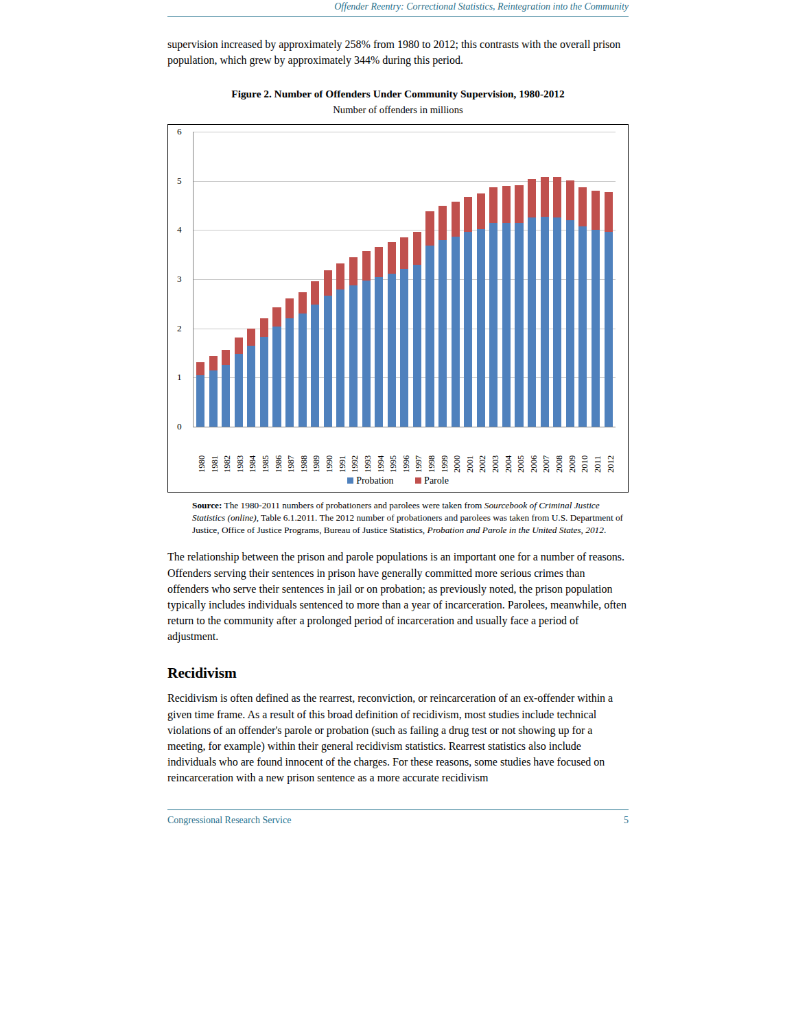Offender Reentry: Correctional Statistics, Reintegration into the Community
supervision increased by approximately 258% from 1980 to 2012; this contrasts with the overall prison population, which grew by approximately 344% during this period.
Figure 2. Number of Offenders Under Community Supervision, 1980-2012
Number of offenders in millions
6
5
4
3
2
1
0
198019811982198319841985198619871988198919901991199219931994199519961997199819992000200120022003200420052006200720082009201020112012
Probation Parole
Source: The 1980-2011 numbers of probationers and parolees were taken from Sourcebook of Criminal Justice Statistics (online), Table 6.1.2011. The 2012 number of probationers and parolees was taken from U.S. Department of Justice, Office of Justice Programs, Bureau of Justice Statistics, Probation and Parole in the United States, 2012.
The relationship between the prison and parole populations is an important one for a number of reasons. Offenders serving their sentences in prison have generally committed more serious crimes than offenders who serve their sentences in jail or on probation; as previously noted, the prison population typically includes individuals sentenced to more than a year of incarceration. Parolees, meanwhile, often return to the community after a prolonged period of incarceration and usually face a period of adjustment.
Recidivism
Recidivism is often defined as the rearrest, reconviction, or reincarceration of an ex-offender within a given time frame. As a result of this broad definition of recidivism, most studies include technical violations of an offender's parole or probation (such as failing a drug test or not showing up for a meeting, for example) within their general recidivism statistics. Rearrest statistics also include individuals who are found innocent of the charges. For these reasons, some studies have focused on reincarceration with a new prison sentence as a more accurate recidivism
Congressional Research Service 5